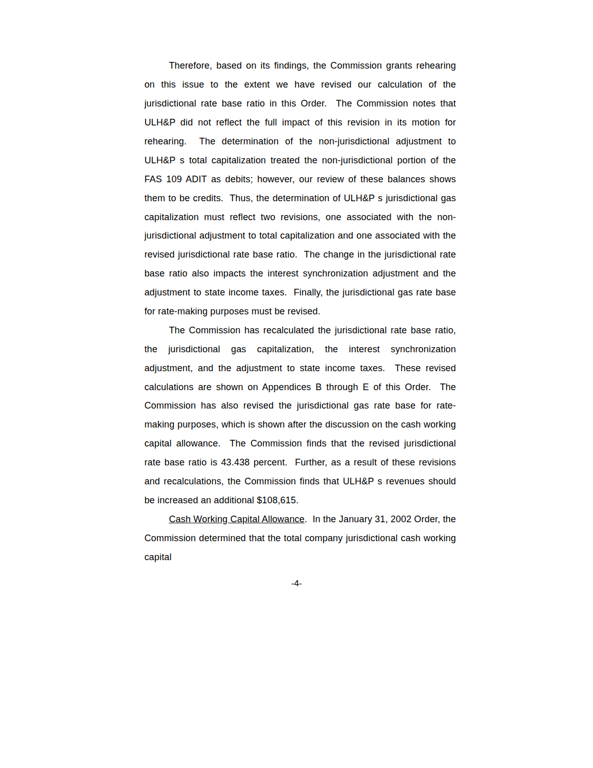Therefore, based on its findings, the Commission grants rehearing on this issue to the extent we have revised our calculation of the jurisdictional rate base ratio in this Order. The Commission notes that ULH&P did not reflect the full impact of this revision in its motion for rehearing. The determination of the non-jurisdictional adjustment to ULH&P s total capitalization treated the non-jurisdictional portion of the FAS 109 ADIT as debits; however, our review of these balances shows them to be credits. Thus, the determination of ULH&P s jurisdictional gas capitalization must reflect two revisions, one associated with the non-jurisdictional adjustment to total capitalization and one associated with the revised jurisdictional rate base ratio. The change in the jurisdictional rate base ratio also impacts the interest synchronization adjustment and the adjustment to state income taxes. Finally, the jurisdictional gas rate base for rate-making purposes must be revised.
The Commission has recalculated the jurisdictional rate base ratio, the jurisdictional gas capitalization, the interest synchronization adjustment, and the adjustment to state income taxes. These revised calculations are shown on Appendices B through E of this Order. The Commission has also revised the jurisdictional gas rate base for rate-making purposes, which is shown after the discussion on the cash working capital allowance. The Commission finds that the revised jurisdictional rate base ratio is 43.438 percent. Further, as a result of these revisions and recalculations, the Commission finds that ULH&P s revenues should be increased an additional $108,615.
Cash Working Capital Allowance. In the January 31, 2002 Order, the Commission determined that the total company jurisdictional cash working capital
-4-